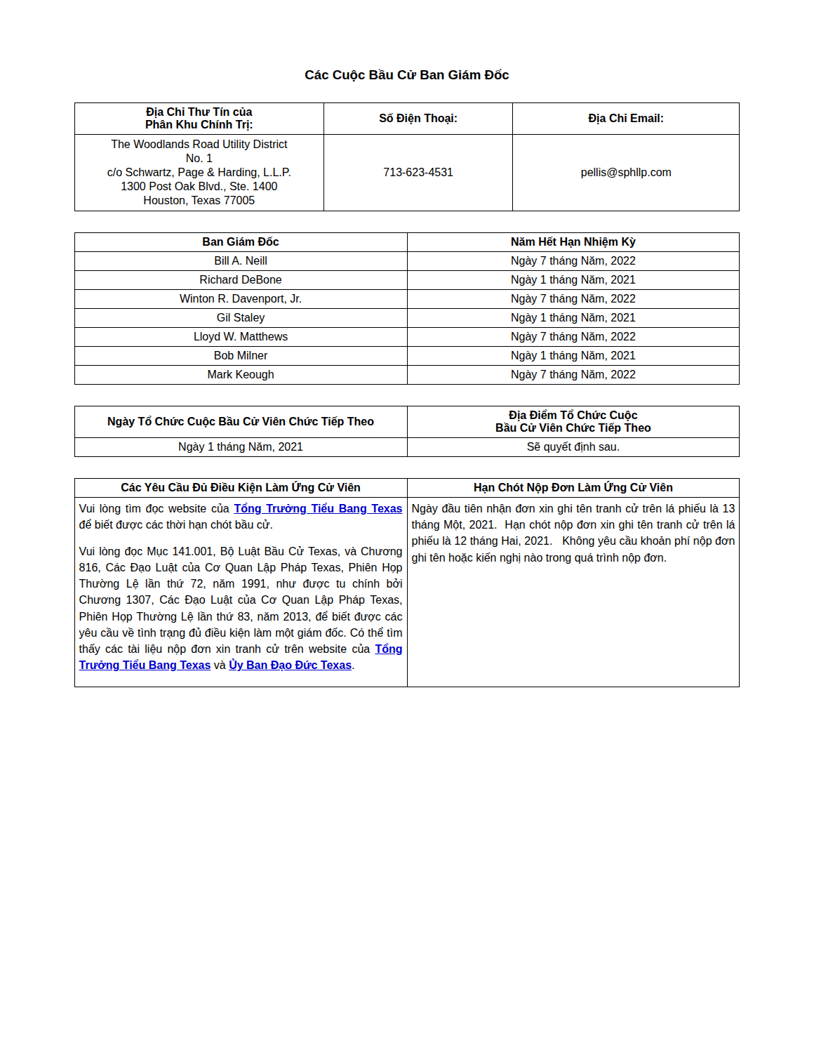Các Cuộc Bầu Cử Ban Giám Đốc
| Địa Chỉ Thư Tín của Phân Khu Chính Trị: | Số Điện Thoại: | Địa Chỉ Email: |
| --- | --- | --- |
| The Woodlands Road Utility District No. 1 c/o Schwartz, Page & Harding, L.L.P. 1300 Post Oak Blvd., Ste. 1400 Houston, Texas 77005 | 713-623-4531 | pellis@sphllp.com |
| Ban Giám Đốc | Năm Hết Hạn Nhiệm Kỳ |
| --- | --- |
| Bill A. Neill | Ngày 7 tháng Năm, 2022 |
| Richard DeBone | Ngày 1 tháng Năm, 2021 |
| Winton R. Davenport, Jr. | Ngày 7 tháng Năm, 2022 |
| Gil Staley | Ngày 1 tháng Năm, 2021 |
| Lloyd W. Matthews | Ngày 7 tháng Năm, 2022 |
| Bob Milner | Ngày 1 tháng Năm, 2021 |
| Mark Keough | Ngày 7 tháng Năm, 2022 |
| Ngày Tổ Chức Cuộc Bầu Cử Viên Chức Tiếp Theo | Địa Điểm Tổ Chức Cuộc Bầu Cử Viên Chức Tiếp Theo |
| --- | --- |
| Ngày 1 tháng Năm, 2021 | Sẽ quyết định sau. |
| Các Yêu Cầu Đủ Điều Kiện Làm Ứng Cử Viên | Hạn Chót Nộp Đơn Làm Ứng Cử Viên |
| --- | --- |
| Vui lòng tìm đọc website của Tổng Trưởng Tiểu Bang Texas để biết được các thời hạn chót bầu cử. Vui lòng đọc Mục 141.001, Bộ Luật Bầu Cử Texas, và Chương 816, Các Đạo Luật của Cơ Quan Lập Pháp Texas, Phiên Họp Thường Lệ lần thứ 72, năm 1991, như được tu chính bởi Chương 1307, Các Đạo Luật của Cơ Quan Lập Pháp Texas, Phiên Họp Thường Lệ lần thứ 83, năm 2013, để biết được các yêu cầu về tình trạng đủ điều kiện làm một giám đốc. Có thể tìm thấy các tài liệu nộp đơn xin tranh cử trên website của Tổng Trưởng Tiểu Bang Texas và Ủy Ban Đạo Đức Texas . | Ngày đầu tiên nhận đơn xin ghi tên tranh cử trên lá phiếu là 13 tháng Một, 2021. Hạn chót nộp đơn xin ghi tên tranh cử trên lá phiếu là 12 tháng Hai, 2021. Không yêu cầu khoản phí nộp đơn ghi tên hoặc kiến nghị nào trong quá trình nộp đơn. |